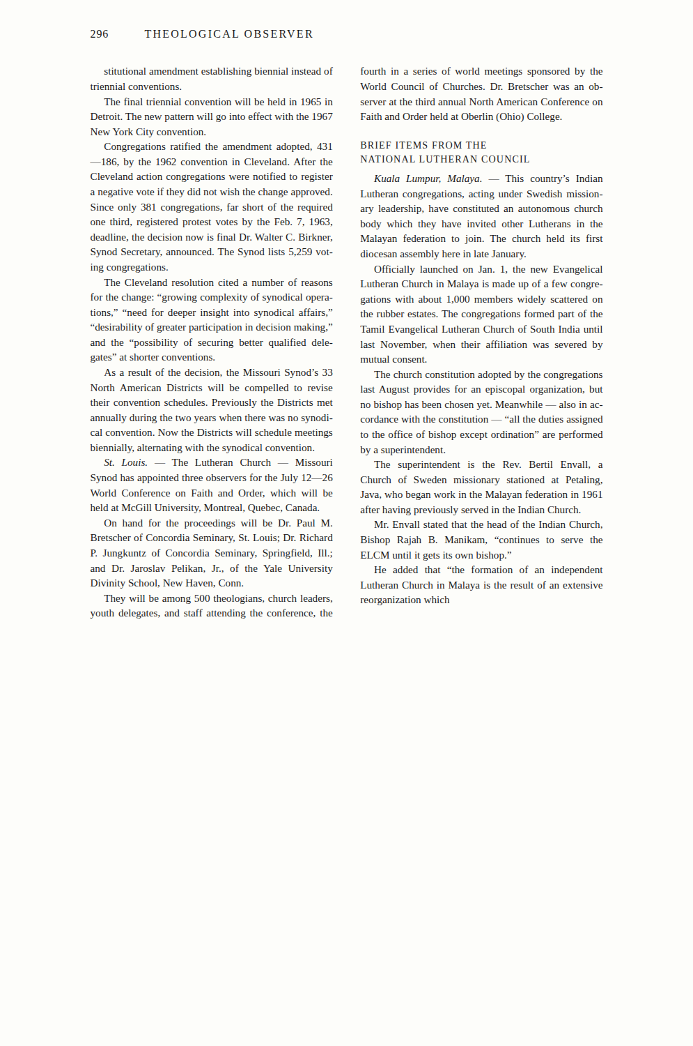296
Theological Observer
stitutional amendment establishing biennial instead of triennial conventions.
The final triennial convention will be held in 1965 in Detroit. The new pattern will go into effect with the 1967 New York City convention.
Congregations ratified the amendment adopted, 431—186, by the 1962 convention in Cleveland. After the Cleveland action congregations were notified to register a negative vote if they did not wish the change approved. Since only 381 congregations, far short of the required one third, registered protest votes by the Feb. 7, 1963, deadline, the decision now is final Dr. Walter C. Birkner, Synod Secretary, announced. The Synod lists 5,259 voting congregations.
The Cleveland resolution cited a number of reasons for the change: “growing complexity of synodical operations,” “need for deeper insight into synodical affairs,” “desirability of greater participation in decision making,” and the “possibility of securing better qualified delegates” at shorter conventions.
As a result of the decision, the Missouri Synod’s 33 North American Districts will be compelled to revise their convention schedules. Previously the Districts met annually during the two years when there was no synodical convention. Now the Districts will schedule meetings biennially, alternating with the synodical convention.
St. Louis. — The Lutheran Church — Missouri Synod has appointed three observers for the July 12—26 World Conference on Faith and Order, which will be held at McGill University, Montreal, Quebec, Canada.
On hand for the proceedings will be Dr. Paul M. Bretscher of Concordia Seminary, St. Louis; Dr. Richard P. Jungkuntz of Concordia Seminary, Springfield, Ill.; and Dr. Jaroslav Pelikan, Jr., of the Yale University Divinity School, New Haven, Conn.
They will be among 500 theologians, church leaders, youth delegates, and staff attending the conference, the fourth in a series of world meetings sponsored by the World Council of Churches. Dr. Bretscher was an observer at the third annual North American Conference on Faith and Order held at Oberlin (Ohio) College.
Brief Items from the
National Lutheran Council
Kuala Lumpur, Malaya. — This country’s Indian Lutheran congregations, acting under Swedish missionary leadership, have constituted an autonomous church body which they have invited other Lutherans in the Malayan federation to join. The church held its first diocesan assembly here in late January.
Officially launched on Jan. 1, the new Evangelical Lutheran Church in Malaya is made up of a few congregations with about 1,000 members widely scattered on the rubber estates. The congregations formed part of the Tamil Evangelical Lutheran Church of South India until last November, when their affiliation was severed by mutual consent.
The church constitution adopted by the congregations last August provides for an episcopal organization, but no bishop has been chosen yet. Meanwhile — also in accordance with the constitution — “all the duties assigned to the office of bishop except ordination” are performed by a superintendent.
The superintendent is the Rev. Bertil Envall, a Church of Sweden missionary stationed at Petaling, Java, who began work in the Malayan federation in 1961 after having previously served in the Indian Church.
Mr. Envall stated that the head of the Indian Church, Bishop Rajah B. Manikam, “continues to serve the ELCM until it gets its own bishop.”
He added that “the formation of an independent Lutheran Church in Malaya is the result of an extensive reorganization which